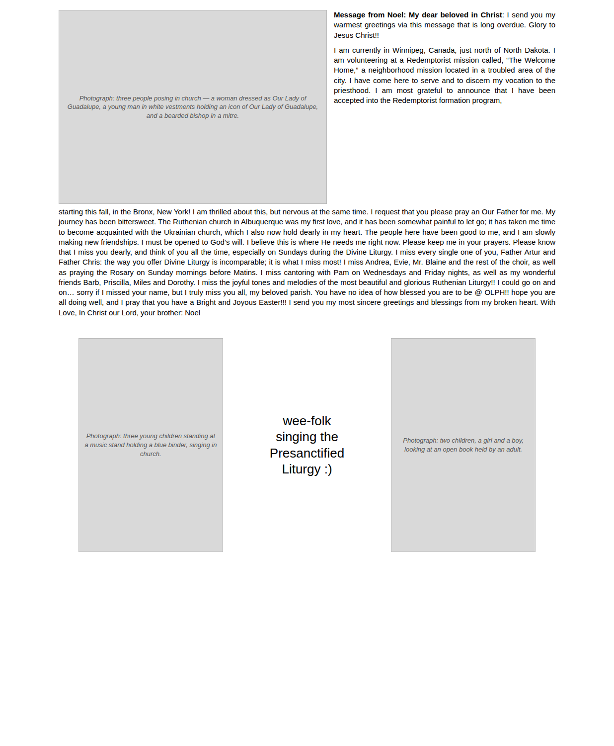Photograph: three people posing in church — a woman dressed as Our Lady of Guadalupe, a young man in white vestments holding an icon of Our Lady of Guadalupe, and a bearded bishop in a mitre.
Message from Noel: My dear beloved in Christ: I send you my warmest greetings via this message that is long overdue. Glory to Jesus Christ!!
I am currently in Winnipeg, Canada, just north of North Dakota. I am volunteering at a Redemptorist mission called, “The Welcome Home,” a neighborhood mission located in a troubled area of the city. I have come here to serve and to discern my vocation to the priesthood. I am most grateful to announce that I have been accepted into the Redemptorist formation program,
starting this fall, in the Bronx, New York! I am thrilled about this, but nervous at the same time. I request that you please pray an Our Father for me. My journey has been bittersweet. The Ruthenian church in Albuquerque was my first love, and it has been somewhat painful to let go; it has taken me time to become acquainted with the Ukrainian church, which I also now hold dearly in my heart. The people here have been good to me, and I am slowly making new friendships. I must be opened to God’s will. I believe this is where He needs me right now. Please keep me in your prayers. Please know that I miss you dearly, and think of you all the time, especially on Sundays during the Divine Liturgy. I miss every single one of you, Father Artur and Father Chris: the way you offer Divine Liturgy is incomparable; it is what I miss most! I miss Andrea, Evie, Mr. Blaine and the rest of the choir, as well as praying the Rosary on Sunday mornings before Matins. I miss cantoring with Pam on Wednesdays and Friday nights, as well as my wonderful friends Barb, Priscilla, Miles and Dorothy. I miss the joyful tones and melodies of the most beautiful and glorious Ruthenian Liturgy!! I could go on and on… sorry if I missed your name, but I truly miss you all, my beloved parish. You have no idea of how blessed you are to be @ OLPH!! hope you are all doing well, and I pray that you have a Bright and Joyous Easter!!! I send you my most sincere greetings and blessings from my broken heart. With Love, In Christ our Lord, your brother: Noel
Photograph: three young children standing at a music stand holding a blue binder, singing in church.
wee-folk
singing the
Presanctified
Liturgy :)
Photograph: two children, a girl and a boy, looking at an open book held by an adult.